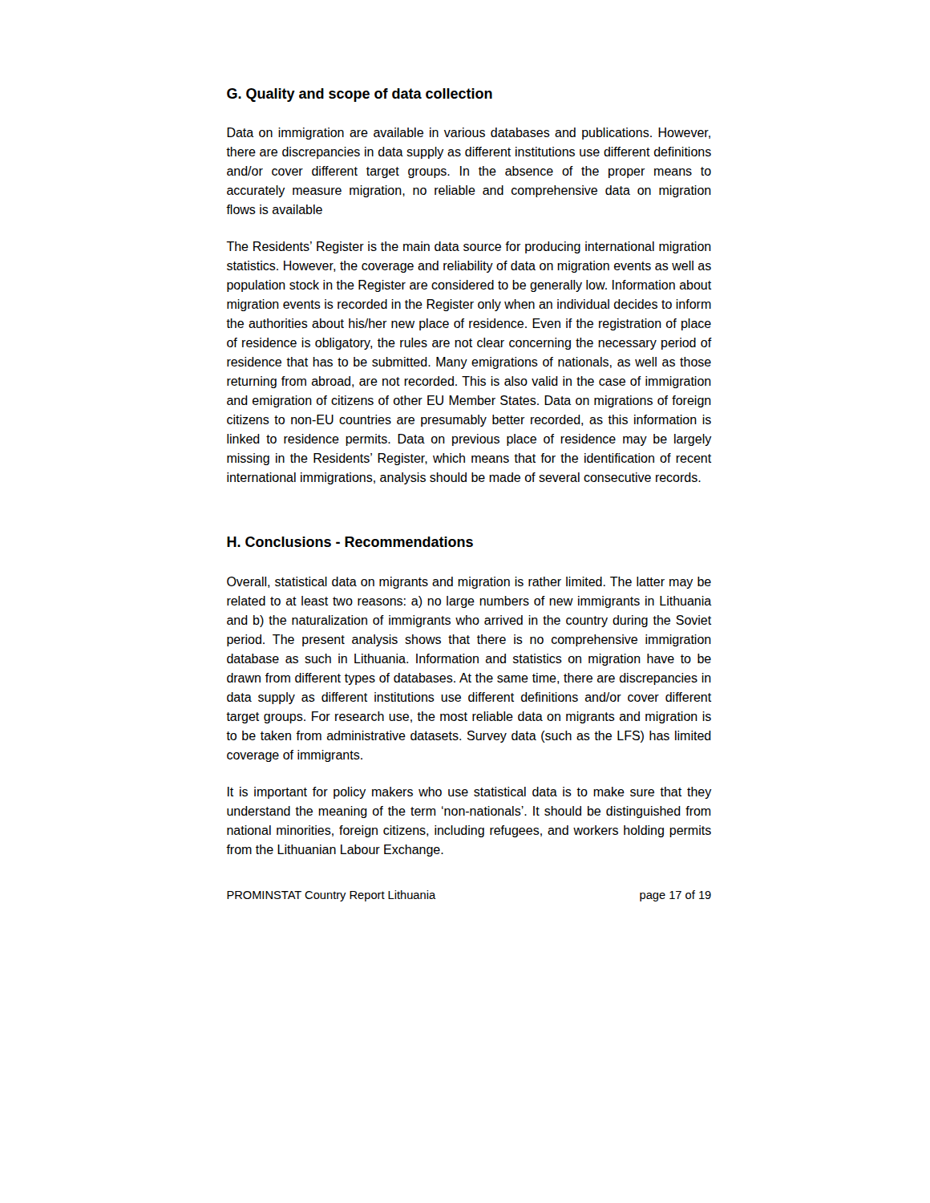G. Quality and scope of data collection
Data on immigration are available in various databases and publications. However, there are discrepancies in data supply as different institutions use different definitions and/or cover different target groups. In the absence of the proper means to accurately measure migration, no reliable and comprehensive data on migration flows is available
The Residents’ Register is the main data source for producing international migration statistics. However, the coverage and reliability of data on migration events as well as population stock in the Register are considered to be generally low. Information about migration events is recorded in the Register only when an individual decides to inform the authorities about his/her new place of residence. Even if the registration of place of residence is obligatory, the rules are not clear concerning the necessary period of residence that has to be submitted. Many emigrations of nationals, as well as those returning from abroad, are not recorded. This is also valid in the case of immigration and emigration of citizens of other EU Member States. Data on migrations of foreign citizens to non-EU countries are presumably better recorded, as this information is linked to residence permits. Data on previous place of residence may be largely missing in the Residents’ Register, which means that for the identification of recent international immigrations, analysis should be made of several consecutive records.
H. Conclusions - Recommendations
Overall, statistical data on migrants and migration is rather limited. The latter may be related to at least two reasons: a) no large numbers of new immigrants in Lithuania and b) the naturalization of immigrants who arrived in the country during the Soviet period. The present analysis shows that there is no comprehensive immigration database as such in Lithuania. Information and statistics on migration have to be drawn from different types of databases. At the same time, there are discrepancies in data supply as different institutions use different definitions and/or cover different target groups. For research use, the most reliable data on migrants and migration is to be taken from administrative datasets. Survey data (such as the LFS) has limited coverage of immigrants.
It is important for policy makers who use statistical data is to make sure that they understand the meaning of the term ‘non-nationals’. It should be distinguished from national minorities, foreign citizens, including refugees, and workers holding permits from the Lithuanian Labour Exchange.
PROMINSTAT Country Report Lithuania page 17 of 19